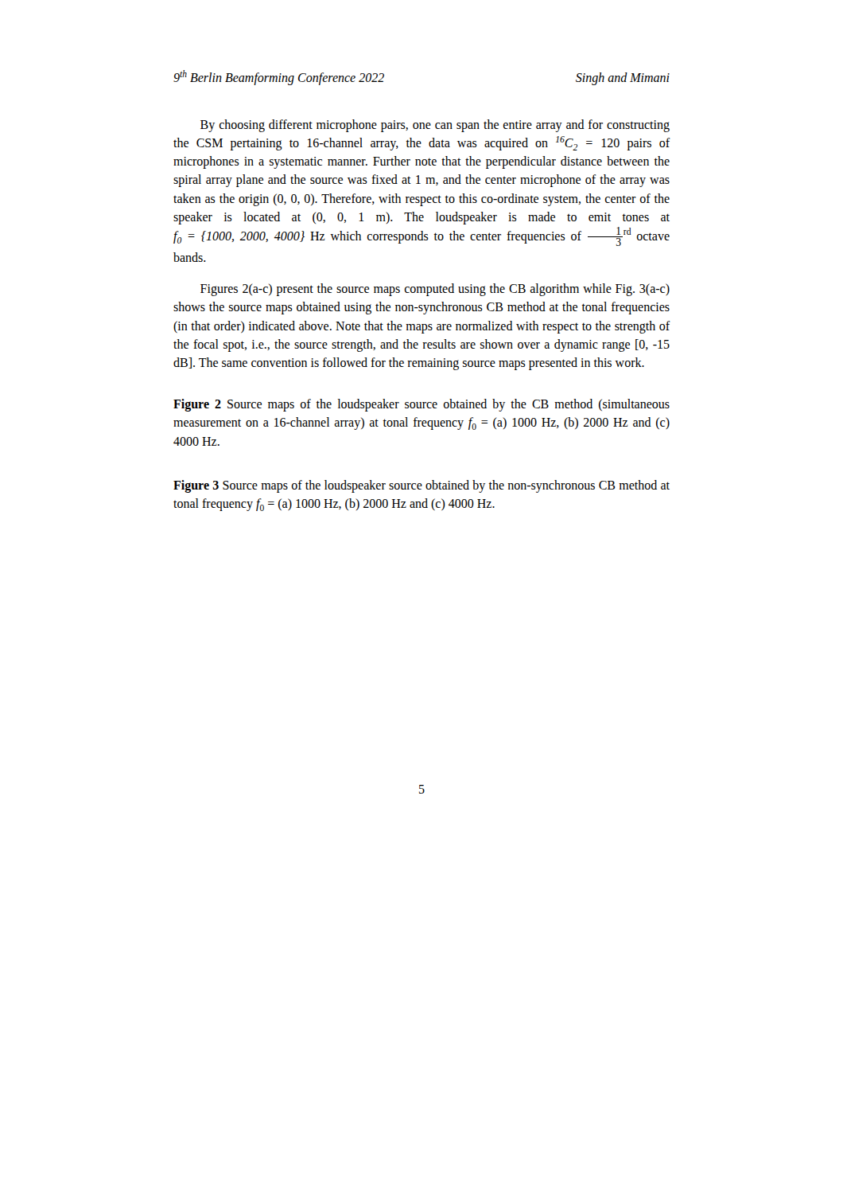9th Berlin Beamforming Conference 2022
Singh and Mimani
By choosing different microphone pairs, one can span the entire array and for constructing the CSM pertaining to 16-channel array, the data was acquired on 16C2 = 120 pairs of microphones in a systematic manner. Further note that the perpendicular distance between the spiral array plane and the source was fixed at 1 m, and the center microphone of the array was taken as the origin (0, 0, 0). Therefore, with respect to this co-ordinate system, the center of the speaker is located at (0, 0, 1 m). The loudspeaker is made to emit tones at f0 = {1000, 2000, 4000} Hz which corresponds to the center frequencies of 13rd octave bands.
Figures 2(a-c) present the source maps computed using the CB algorithm while Fig. 3(a-c) shows the source maps obtained using the non-synchronous CB method at the tonal frequencies (in that order) indicated above. Note that the maps are normalized with respect to the strength of the focal spot, i.e., the source strength, and the results are shown over a dynamic range [0, -15 dB]. The same convention is followed for the remaining source maps presented in this work.
Figure 2 Source maps of the loudspeaker source obtained by the CB method (simultaneous measurement on a 16-channel array) at tonal frequency f0 = (a) 1000 Hz, (b) 2000 Hz and (c) 4000 Hz.
Figure 3 Source maps of the loudspeaker source obtained by the non-synchronous CB method at tonal frequency f0 = (a) 1000 Hz, (b) 2000 Hz and (c) 4000 Hz.
5